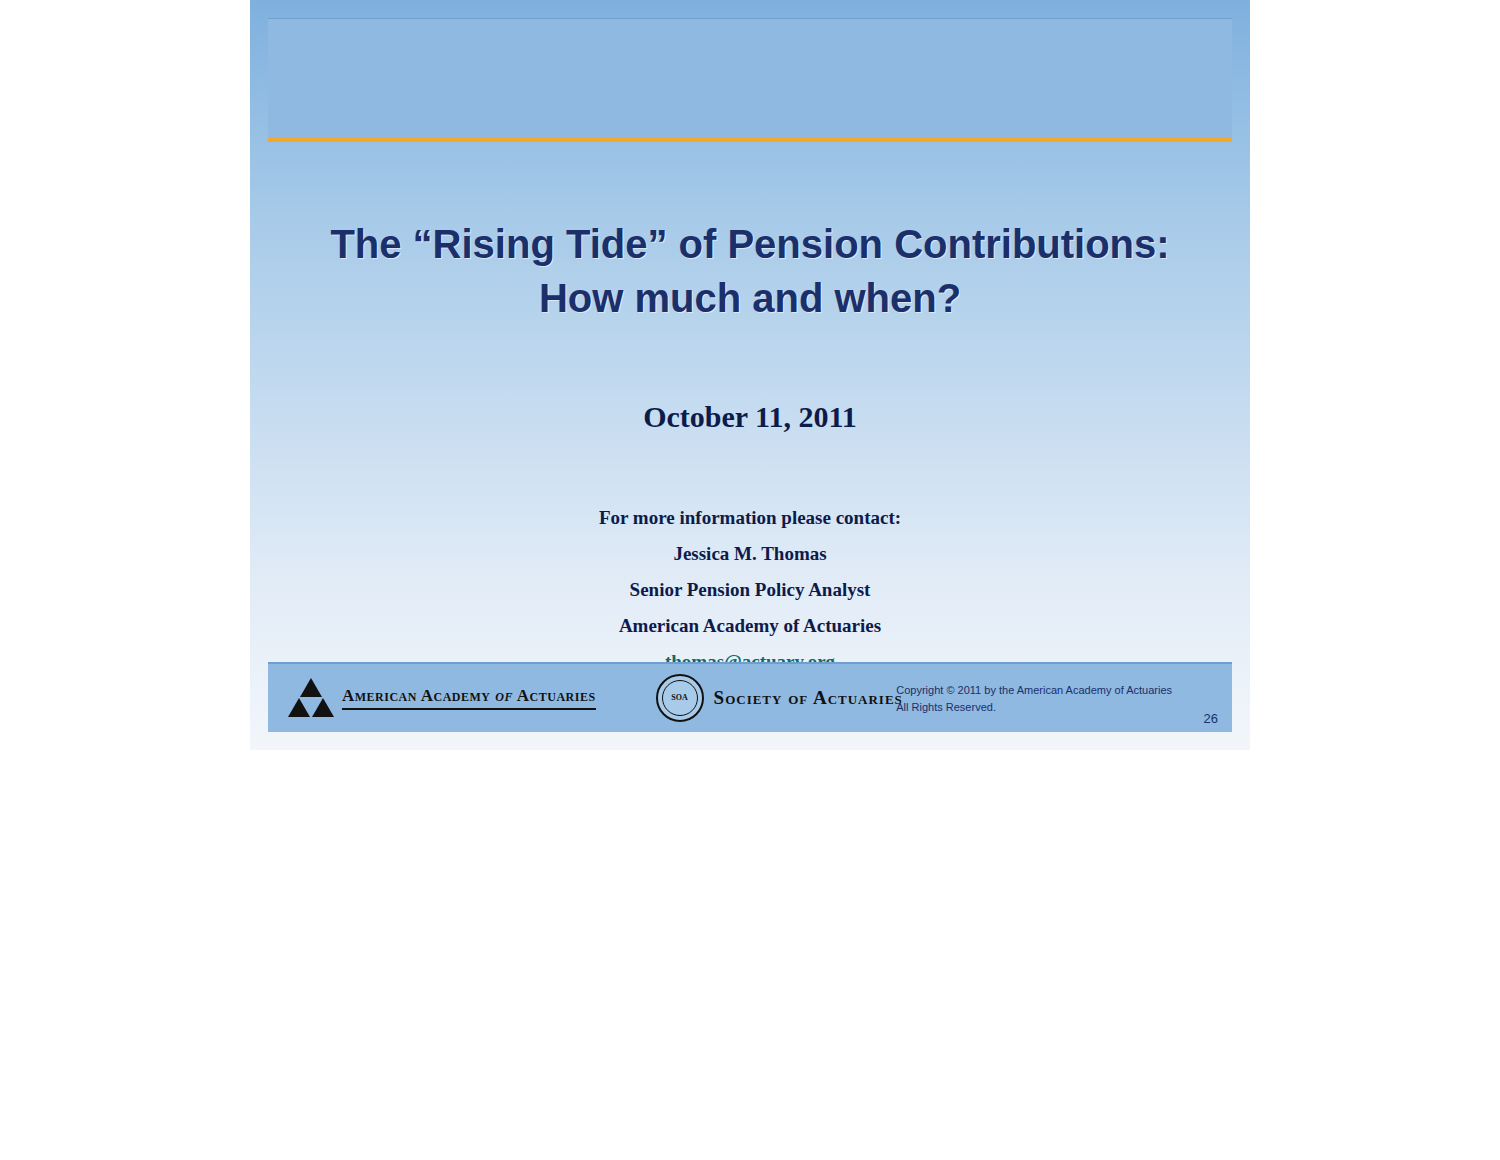The “Rising Tide” of Pension Contributions:
How much and when?
October 11, 2011
For more information please contact:
Jessica M. Thomas
Senior Pension Policy Analyst
American Academy of Actuaries
thomas@actuary.org
American Academy of Actuaries
SOA
Society of Actuaries
Copyright © 2011 by the American Academy of Actuaries
All Rights Reserved.
26